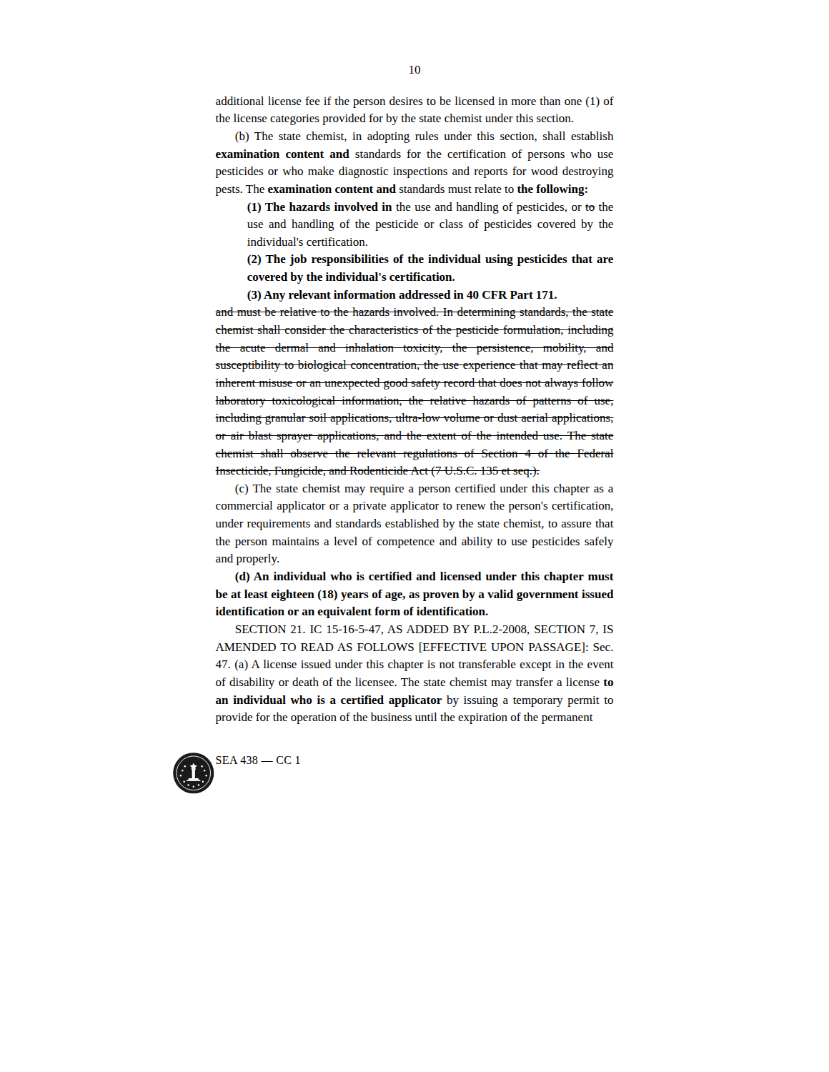10
additional license fee if the person desires to be licensed in more than one (1) of the license categories provided for by the state chemist under this section.
(b) The state chemist, in adopting rules under this section, shall establish examination content and standards for the certification of persons who use pesticides or who make diagnostic inspections and reports for wood destroying pests. The examination content and standards must relate to the following:
(1) The hazards involved in the use and handling of pesticides, or to the use and handling of the pesticide or class of pesticides covered by the individual's certification.
(2) The job responsibilities of the individual using pesticides that are covered by the individual's certification.
(3) Any relevant information addressed in 40 CFR Part 171.
and must be relative to the hazards involved. In determining standards, the state chemist shall consider the characteristics of the pesticide formulation, including the acute dermal and inhalation toxicity, the persistence, mobility, and susceptibility to biological concentration, the use experience that may reflect an inherent misuse or an unexpected good safety record that does not always follow laboratory toxicological information, the relative hazards of patterns of use, including granular soil applications, ultra-low volume or dust aerial applications, or air blast sprayer applications, and the extent of the intended use. The state chemist shall observe the relevant regulations of Section 4 of the Federal Insecticide, Fungicide, and Rodenticide Act (7 U.S.C. 135 et seq.).
(c) The state chemist may require a person certified under this chapter as a commercial applicator or a private applicator to renew the person's certification, under requirements and standards established by the state chemist, to assure that the person maintains a level of competence and ability to use pesticides safely and properly.
(d) An individual who is certified and licensed under this chapter must be at least eighteen (18) years of age, as proven by a valid government issued identification or an equivalent form of identification.
SECTION 21. IC 15-16-5-47, AS ADDED BY P.L.2-2008, SECTION 7, IS AMENDED TO READ AS FOLLOWS [EFFECTIVE UPON PASSAGE]: Sec. 47. (a) A license issued under this chapter is not transferable except in the event of disability or death of the licensee. The state chemist may transfer a license to an individual who is a certified applicator by issuing a temporary permit to provide for the operation of the business until the expiration of the permanent
SEA 438 — CC 1